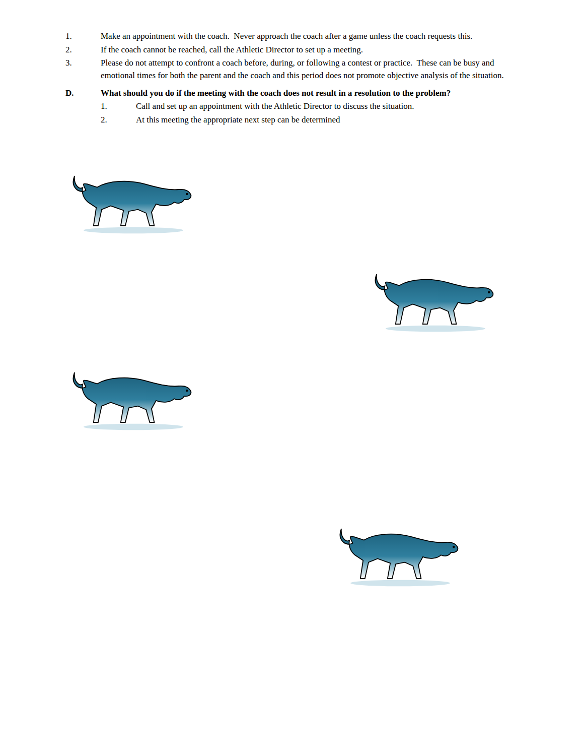1. Make an appointment with the coach. Never approach the coach after a game unless the coach requests this.
2. If the coach cannot be reached, call the Athletic Director to set up a meeting.
3. Please do not attempt to confront a coach before, during, or following a contest or practice. These can be busy and emotional times for both the parent and the coach and this period does not promote objective analysis of the situation.
D.
What should you do if the meeting with the coach does not result in a resolution to the problem?
1. Call and set up an appointment with the Athletic Director to discuss the situation.
2. At this meeting the appropriate next step can be determined